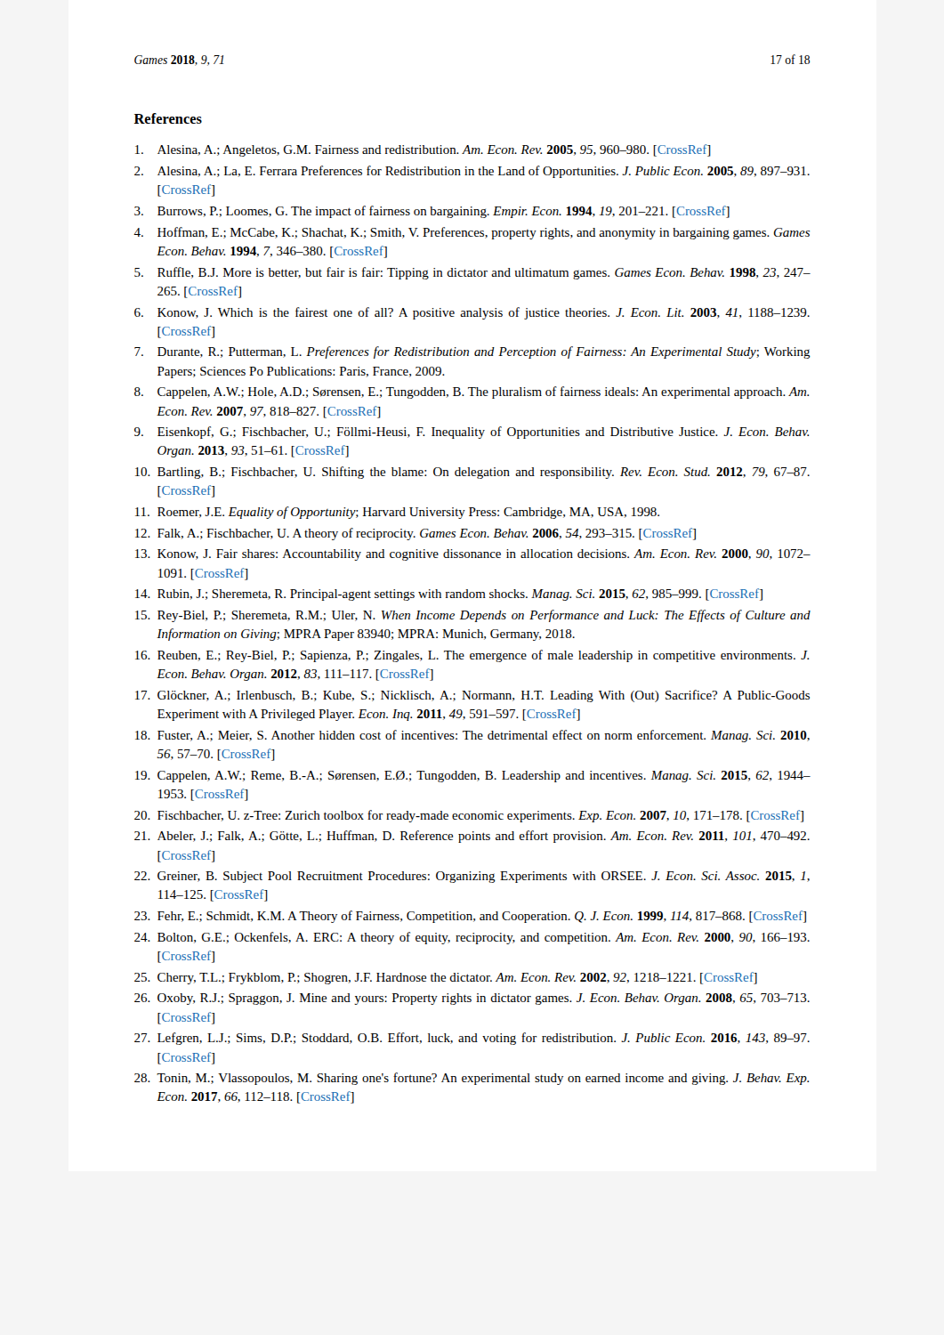Games 2018, 9, 71
17 of 18
References
Alesina, A.; Angeletos, G.M. Fairness and redistribution. Am. Econ. Rev. 2005, 95, 960–980. [CrossRef]
Alesina, A.; La, E. Ferrara Preferences for Redistribution in the Land of Opportunities. J. Public Econ. 2005, 89, 897–931. [CrossRef]
Burrows, P.; Loomes, G. The impact of fairness on bargaining. Empir. Econ. 1994, 19, 201–221. [CrossRef]
Hoffman, E.; McCabe, K.; Shachat, K.; Smith, V. Preferences, property rights, and anonymity in bargaining games. Games Econ. Behav. 1994, 7, 346–380. [CrossRef]
Ruffle, B.J. More is better, but fair is fair: Tipping in dictator and ultimatum games. Games Econ. Behav. 1998, 23, 247–265. [CrossRef]
Konow, J. Which is the fairest one of all? A positive analysis of justice theories. J. Econ. Lit. 2003, 41, 1188–1239. [CrossRef]
Durante, R.; Putterman, L. Preferences for Redistribution and Perception of Fairness: An Experimental Study; Working Papers; Sciences Po Publications: Paris, France, 2009.
Cappelen, A.W.; Hole, A.D.; Sørensen, E.; Tungodden, B. The pluralism of fairness ideals: An experimental approach. Am. Econ. Rev. 2007, 97, 818–827. [CrossRef]
Eisenkopf, G.; Fischbacher, U.; Föllmi-Heusi, F. Inequality of Opportunities and Distributive Justice. J. Econ. Behav. Organ. 2013, 93, 51–61. [CrossRef]
Bartling, B.; Fischbacher, U. Shifting the blame: On delegation and responsibility. Rev. Econ. Stud. 2012, 79, 67–87. [CrossRef]
Roemer, J.E. Equality of Opportunity; Harvard University Press: Cambridge, MA, USA, 1998.
Falk, A.; Fischbacher, U. A theory of reciprocity. Games Econ. Behav. 2006, 54, 293–315. [CrossRef]
Konow, J. Fair shares: Accountability and cognitive dissonance in allocation decisions. Am. Econ. Rev. 2000, 90, 1072–1091. [CrossRef]
Rubin, J.; Sheremeta, R. Principal-agent settings with random shocks. Manag. Sci. 2015, 62, 985–999. [CrossRef]
Rey-Biel, P.; Sheremeta, R.M.; Uler, N. When Income Depends on Performance and Luck: The Effects of Culture and Information on Giving; MPRA Paper 83940; MPRA: Munich, Germany, 2018.
Reuben, E.; Rey-Biel, P.; Sapienza, P.; Zingales, L. The emergence of male leadership in competitive environments. J. Econ. Behav. Organ. 2012, 83, 111–117. [CrossRef]
Glöckner, A.; Irlenbusch, B.; Kube, S.; Nicklisch, A.; Normann, H.T. Leading With (Out) Sacrifice? A Public-Goods Experiment with A Privileged Player. Econ. Inq. 2011, 49, 591–597. [CrossRef]
Fuster, A.; Meier, S. Another hidden cost of incentives: The detrimental effect on norm enforcement. Manag. Sci. 2010, 56, 57–70. [CrossRef]
Cappelen, A.W.; Reme, B.-A.; Sørensen, E.Ø.; Tungodden, B. Leadership and incentives. Manag. Sci. 2015, 62, 1944–1953. [CrossRef]
Fischbacher, U. z-Tree: Zurich toolbox for ready-made economic experiments. Exp. Econ. 2007, 10, 171–178. [CrossRef]
Abeler, J.; Falk, A.; Götte, L.; Huffman, D. Reference points and effort provision. Am. Econ. Rev. 2011, 101, 470–492. [CrossRef]
Greiner, B. Subject Pool Recruitment Procedures: Organizing Experiments with ORSEE. J. Econ. Sci. Assoc. 2015, 1, 114–125. [CrossRef]
Fehr, E.; Schmidt, K.M. A Theory of Fairness, Competition, and Cooperation. Q. J. Econ. 1999, 114, 817–868. [CrossRef]
Bolton, G.E.; Ockenfels, A. ERC: A theory of equity, reciprocity, and competition. Am. Econ. Rev. 2000, 90, 166–193. [CrossRef]
Cherry, T.L.; Frykblom, P.; Shogren, J.F. Hardnose the dictator. Am. Econ. Rev. 2002, 92, 1218–1221. [CrossRef]
Oxoby, R.J.; Spraggon, J. Mine and yours: Property rights in dictator games. J. Econ. Behav. Organ. 2008, 65, 703–713. [CrossRef]
Lefgren, L.J.; Sims, D.P.; Stoddard, O.B. Effort, luck, and voting for redistribution. J. Public Econ. 2016, 143, 89–97. [CrossRef]
Tonin, M.; Vlassopoulos, M. Sharing one's fortune? An experimental study on earned income and giving. J. Behav. Exp. Econ. 2017, 66, 112–118. [CrossRef]